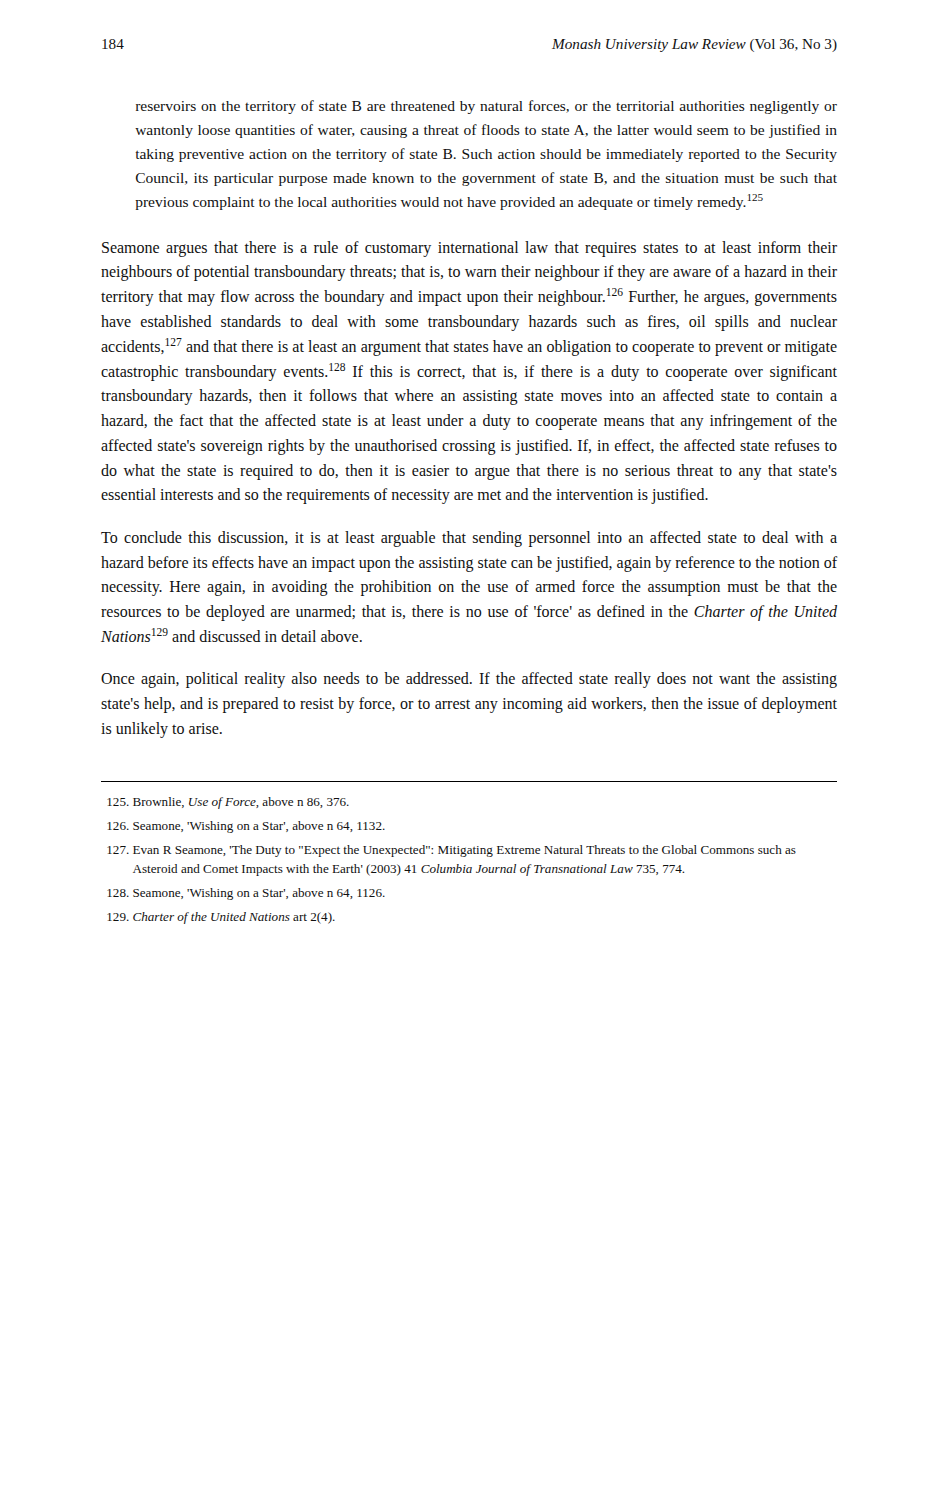184 Monash University Law Review (Vol 36, No 3)
reservoirs on the territory of state B are threatened by natural forces, or the territorial authorities negligently or wantonly loose quantities of water, causing a threat of floods to state A, the latter would seem to be justified in taking preventive action on the territory of state B. Such action should be immediately reported to the Security Council, its particular purpose made known to the government of state B, and the situation must be such that previous complaint to the local authorities would not have provided an adequate or timely remedy.125
Seamone argues that there is a rule of customary international law that requires states to at least inform their neighbours of potential transboundary threats; that is, to warn their neighbour if they are aware of a hazard in their territory that may flow across the boundary and impact upon their neighbour.126 Further, he argues, governments have established standards to deal with some transboundary hazards such as fires, oil spills and nuclear accidents,127 and that there is at least an argument that states have an obligation to cooperate to prevent or mitigate catastrophic transboundary events.128 If this is correct, that is, if there is a duty to cooperate over significant transboundary hazards, then it follows that where an assisting state moves into an affected state to contain a hazard, the fact that the affected state is at least under a duty to cooperate means that any infringement of the affected state's sovereign rights by the unauthorised crossing is justified. If, in effect, the affected state refuses to do what the state is required to do, then it is easier to argue that there is no serious threat to any that state's essential interests and so the requirements of necessity are met and the intervention is justified.
To conclude this discussion, it is at least arguable that sending personnel into an affected state to deal with a hazard before its effects have an impact upon the assisting state can be justified, again by reference to the notion of necessity. Here again, in avoiding the prohibition on the use of armed force the assumption must be that the resources to be deployed are unarmed; that is, there is no use of 'force' as defined in the Charter of the United Nations129 and discussed in detail above.
Once again, political reality also needs to be addressed. If the affected state really does not want the assisting state's help, and is prepared to resist by force, or to arrest any incoming aid workers, then the issue of deployment is unlikely to arise.
Brownlie, Use of Force, above n 86, 376.
Seamone, 'Wishing on a Star', above n 64, 1132.
Evan R Seamone, 'The Duty to "Expect the Unexpected": Mitigating Extreme Natural Threats to the Global Commons such as Asteroid and Comet Impacts with the Earth' (2003) 41 Columbia Journal of Transnational Law 735, 774.
Seamone, 'Wishing on a Star', above n 64, 1126.
Charter of the United Nations art 2(4).